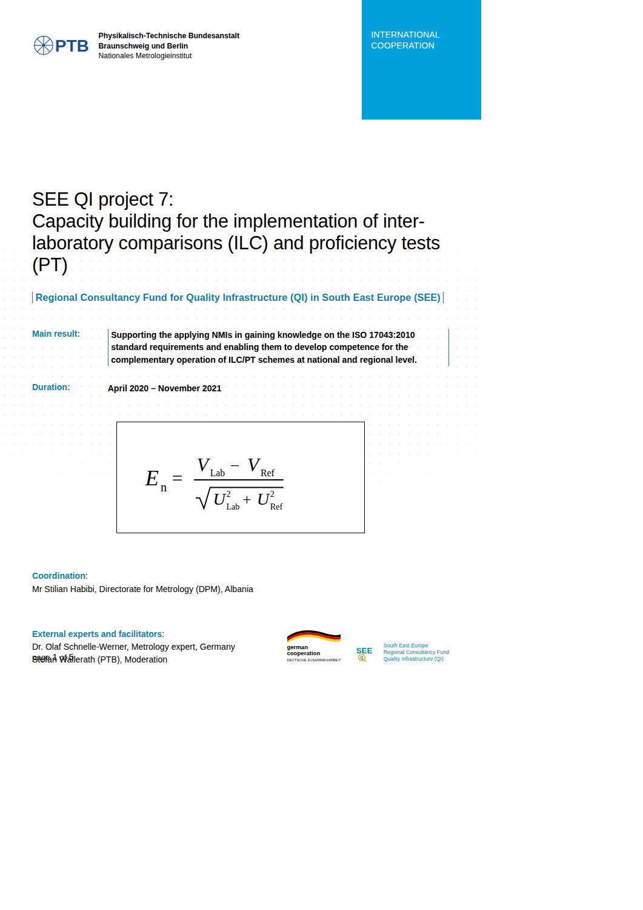INTERNATIONAL
COOPERATION
PTB
Physikalisch-Technische Bundesanstalt
Braunschweig und Berlin
Nationales Metrologieinstitut
SEE QI project 7: Capacity building for the implementation of inter-
laboratory comparisons (ILC) and proficiency tests (PT)
Regional Consultancy Fund for Quality Infrastructure (QI) in South East Europe (SEE)
Main result:
Supporting the applying NMIs in gaining knowledge on the ISO 17043:2010 standard requirements and enabling them to develop competence for the complementary operation of ILC/PT schemes at national and regional level.
Duration:
April 2020 – November 2021
E n = V Lab − V Ref U Lab 2 + U Ref 2
Coordination:
Mr Stilian Habibi, Directorate for Metrology (DPM), Albania
External experts and facilitators:
Dr. Olaf Schnelle-Werner, Metrology expert, Germany
Stefan Wallerath (PTB), Moderation
page 1 of 5
german
cooperation
DEUTSCHE ZUSAMMENARBEIT
SEE Q
South East Europe
Regional Consultancy Fund
Quality Infrastructure (QI)